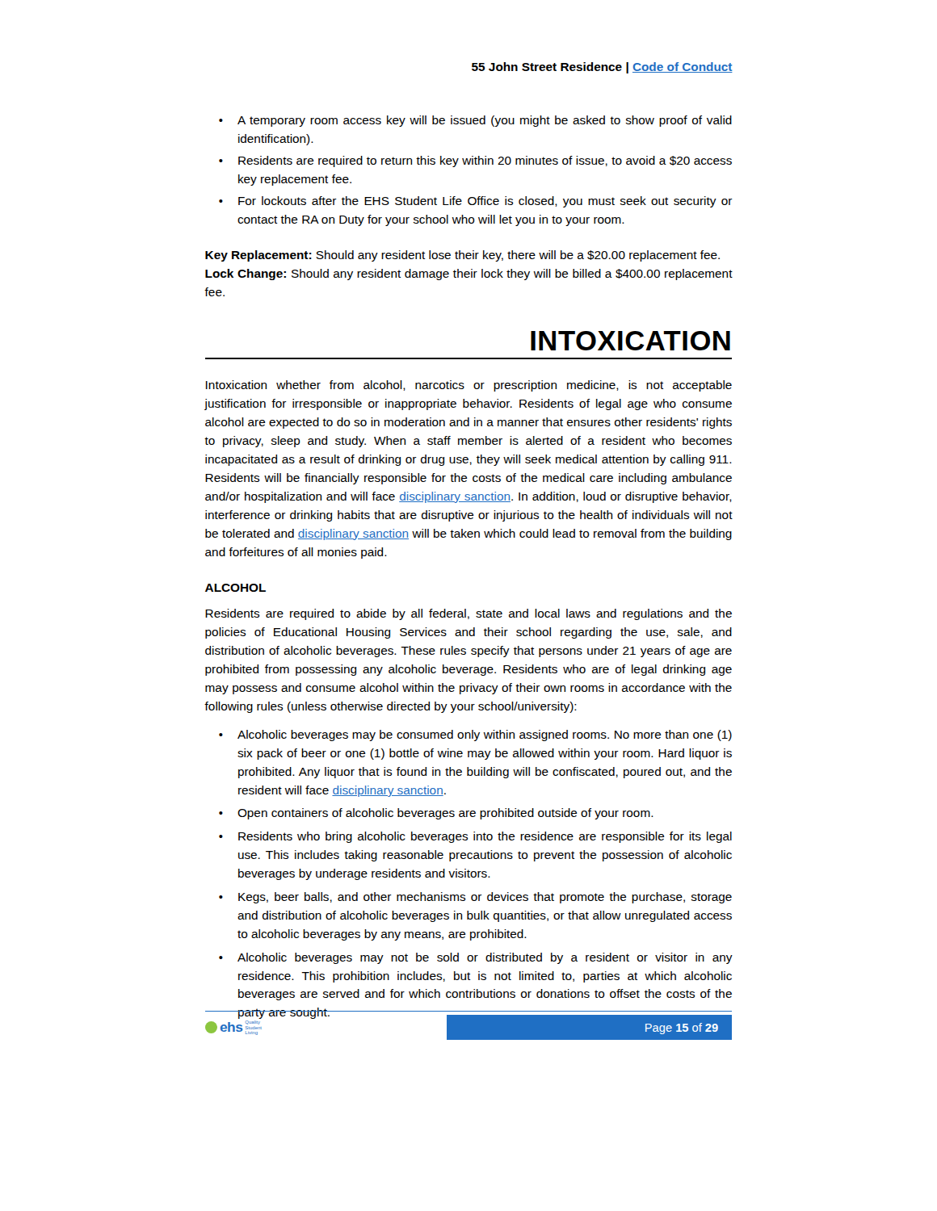55 John Street Residence | Code of Conduct
A temporary room access key will be issued (you might be asked to show proof of valid identification).
Residents are required to return this key within 20 minutes of issue, to avoid a $20 access key replacement fee.
For lockouts after the EHS Student Life Office is closed, you must seek out security or contact the RA on Duty for your school who will let you in to your room.
Key Replacement: Should any resident lose their key, there will be a $20.00 replacement fee.
Lock Change: Should any resident damage their lock they will be billed a $400.00 replacement fee.
INTOXICATION
Intoxication whether from alcohol, narcotics or prescription medicine, is not acceptable justification for irresponsible or inappropriate behavior. Residents of legal age who consume alcohol are expected to do so in moderation and in a manner that ensures other residents' rights to privacy, sleep and study. When a staff member is alerted of a resident who becomes incapacitated as a result of drinking or drug use, they will seek medical attention by calling 911. Residents will be financially responsible for the costs of the medical care including ambulance and/or hospitalization and will face disciplinary sanction. In addition, loud or disruptive behavior, interference or drinking habits that are disruptive or injurious to the health of individuals will not be tolerated and disciplinary sanction will be taken which could lead to removal from the building and forfeitures of all monies paid.
ALCOHOL
Residents are required to abide by all federal, state and local laws and regulations and the policies of Educational Housing Services and their school regarding the use, sale, and distribution of alcoholic beverages. These rules specify that persons under 21 years of age are prohibited from possessing any alcoholic beverage. Residents who are of legal drinking age may possess and consume alcohol within the privacy of their own rooms in accordance with the following rules (unless otherwise directed by your school/university):
Alcoholic beverages may be consumed only within assigned rooms. No more than one (1) six pack of beer or one (1) bottle of wine may be allowed within your room. Hard liquor is prohibited. Any liquor that is found in the building will be confiscated, poured out, and the resident will face disciplinary sanction.
Open containers of alcoholic beverages are prohibited outside of your room.
Residents who bring alcoholic beverages into the residence are responsible for its legal use. This includes taking reasonable precautions to prevent the possession of alcoholic beverages by underage residents and visitors.
Kegs, beer balls, and other mechanisms or devices that promote the purchase, storage and distribution of alcoholic beverages in bulk quantities, or that allow unregulated access to alcoholic beverages by any means, are prohibited.
Alcoholic beverages may not be sold or distributed by a resident or visitor in any residence. This prohibition includes, but is not limited to, parties at which alcoholic beverages are served and for which contributions or donations to offset the costs of the party are sought.
ehs Quality
Student
Living
Page 15 of 29